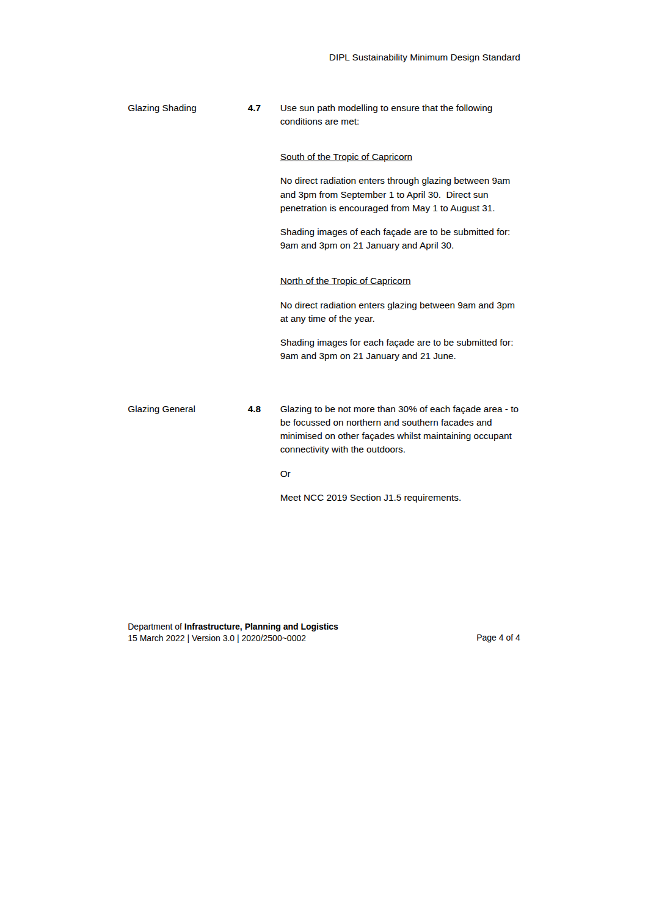DIPL Sustainability Minimum Design Standard
Glazing Shading
4.7
Use sun path modelling to ensure that the following conditions are met:
South of the Tropic of Capricorn
No direct radiation enters through glazing between 9am and 3pm from September 1 to April 30. Direct sun penetration is encouraged from May 1 to August 31.
Shading images of each façade are to be submitted for: 9am and 3pm on 21 January and April 30.
North of the Tropic of Capricorn
No direct radiation enters glazing between 9am and 3pm at any time of the year.
Shading images for each façade are to be submitted for: 9am and 3pm on 21 January and 21 June.
Glazing General
4.8
Glazing to be not more than 30% of each façade area - to be focussed on northern and southern facades and minimised on other façades whilst maintaining occupant connectivity with the outdoors.
Or
Meet NCC 2019 Section J1.5 requirements.
Department of Infrastructure, Planning and Logistics
15 March 2022 | Version 3.0 | 2020/2500~0002
Page 4 of 4